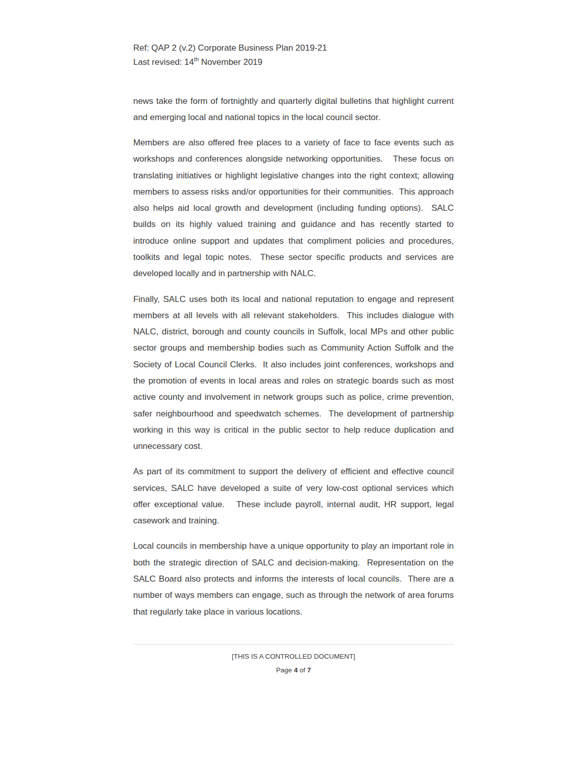Ref: QAP 2 (v.2) Corporate Business Plan 2019-21
Last revised: 14th November 2019
news take the form of fortnightly and quarterly digital bulletins that highlight current and emerging local and national topics in the local council sector.
Members are also offered free places to a variety of face to face events such as workshops and conferences alongside networking opportunities. These focus on translating initiatives or highlight legislative changes into the right context; allowing members to assess risks and/or opportunities for their communities. This approach also helps aid local growth and development (including funding options). SALC builds on its highly valued training and guidance and has recently started to introduce online support and updates that compliment policies and procedures, toolkits and legal topic notes. These sector specific products and services are developed locally and in partnership with NALC.
Finally, SALC uses both its local and national reputation to engage and represent members at all levels with all relevant stakeholders. This includes dialogue with NALC, district, borough and county councils in Suffolk, local MPs and other public sector groups and membership bodies such as Community Action Suffolk and the Society of Local Council Clerks. It also includes joint conferences, workshops and the promotion of events in local areas and roles on strategic boards such as most active county and involvement in network groups such as police, crime prevention, safer neighbourhood and speedwatch schemes. The development of partnership working in this way is critical in the public sector to help reduce duplication and unnecessary cost.
As part of its commitment to support the delivery of efficient and effective council services, SALC have developed a suite of very low-cost optional services which offer exceptional value. These include payroll, internal audit, HR support, legal casework and training.
Local councils in membership have a unique opportunity to play an important role in both the strategic direction of SALC and decision-making. Representation on the SALC Board also protects and informs the interests of local councils. There are a number of ways members can engage, such as through the network of area forums that regularly take place in various locations.
[THIS IS A CONTROLLED DOCUMENT]
Page 4 of 7